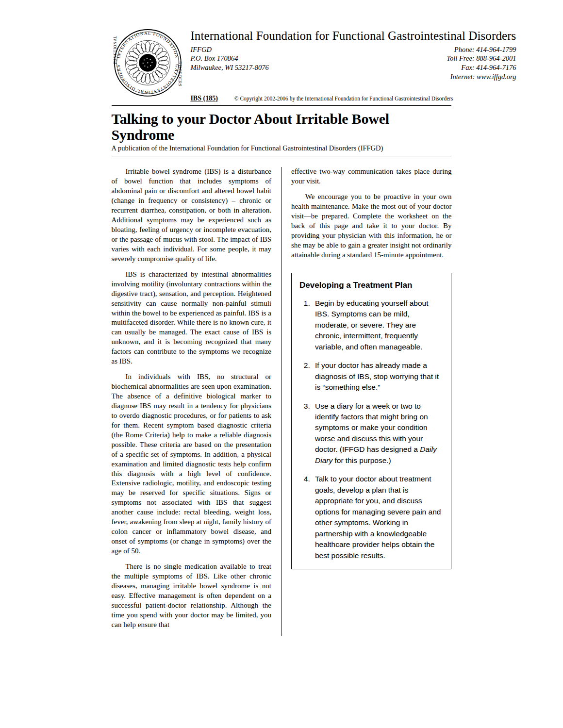INTERNATIONAL FOUNDATION GASTROINTESTINAL DISORDERS FUNCTIONAL DISORDERS ®
International Foundation for Functional Gastrointestinal Disorders
IFFGD P.O. Box 170864 Milwaukee, WI 53217-8076
Phone: 414-964-1799 Toll Free: 888-964-2001 Fax: 414-964-7176 Internet: www.iffgd.org
IBS (185) © Copyright 2002-2006 by the International Foundation for Functional Gastrointestinal Disorders
Talking to your Doctor About Irritable Bowel Syndrome
A publication of the International Foundation for Functional Gastrointestinal Disorders (IFFGD)
Irritable bowel syndrome (IBS) is a disturbance of bowel function that includes symptoms of abdominal pain or discomfort and altered bowel habit (change in frequency or consistency) – chronic or recurrent diarrhea, constipation, or both in alteration. Additional symptoms may be experienced such as bloating, feeling of urgency or incomplete evacuation, or the passage of mucus with stool. The impact of IBS varies with each individual. For some people, it may severely compromise quality of life.
IBS is characterized by intestinal abnormalities involving motility (involuntary contractions within the digestive tract), sensation, and perception. Heightened sensitivity can cause normally non-painful stimuli within the bowel to be experienced as painful. IBS is a multifaceted disorder. While there is no known cure, it can usually be managed. The exact cause of IBS is unknown, and it is becoming recognized that many factors can contribute to the symptoms we recognize as IBS.
In individuals with IBS, no structural or biochemical abnormalities are seen upon examination. The absence of a definitive biological marker to diagnose IBS may result in a tendency for physicians to overdo diagnostic procedures, or for patients to ask for them. Recent symptom based diagnostic criteria (the Rome Criteria) help to make a reliable diagnosis possible. These criteria are based on the presentation of a specific set of symptoms. In addition, a physical examination and limited diagnostic tests help confirm this diagnosis with a high level of confidence. Extensive radiologic, motility, and endoscopic testing may be reserved for specific situations. Signs or symptoms not associated with IBS that suggest another cause include: rectal bleeding, weight loss, fever, awakening from sleep at night, family history of colon cancer or inflammatory bowel disease, and onset of symptoms (or change in symptoms) over the age of 50.
There is no single medication available to treat the multiple symptoms of IBS. Like other chronic diseases, managing irritable bowel syndrome is not easy. Effective management is often dependent on a successful patient-doctor relationship. Although the time you spend with your doctor may be limited, you can help ensure that
effective two-way communication takes place during your visit.
We encourage you to be proactive in your own health maintenance. Make the most out of your doctor visit—be prepared. Complete the worksheet on the back of this page and take it to your doctor. By providing your physician with this information, he or she may be able to gain a greater insight not ordinarily attainable during a standard 15-minute appointment.
Developing a Treatment Plan
Begin by educating yourself about IBS. Symptoms can be mild, moderate, or severe. They are chronic, intermittent, frequently variable, and often manageable.
If your doctor has already made a diagnosis of IBS, stop worrying that it is “something else.”
Use a diary for a week or two to identify factors that might bring on symptoms or make your condition worse and discuss this with your doctor. (IFFGD has designed a Daily Diary for this purpose.)
Talk to your doctor about treatment goals, develop a plan that is appropriate for you, and discuss options for managing severe pain and other symptoms. Working in partnership with a knowledgeable healthcare provider helps obtain the best possible results.